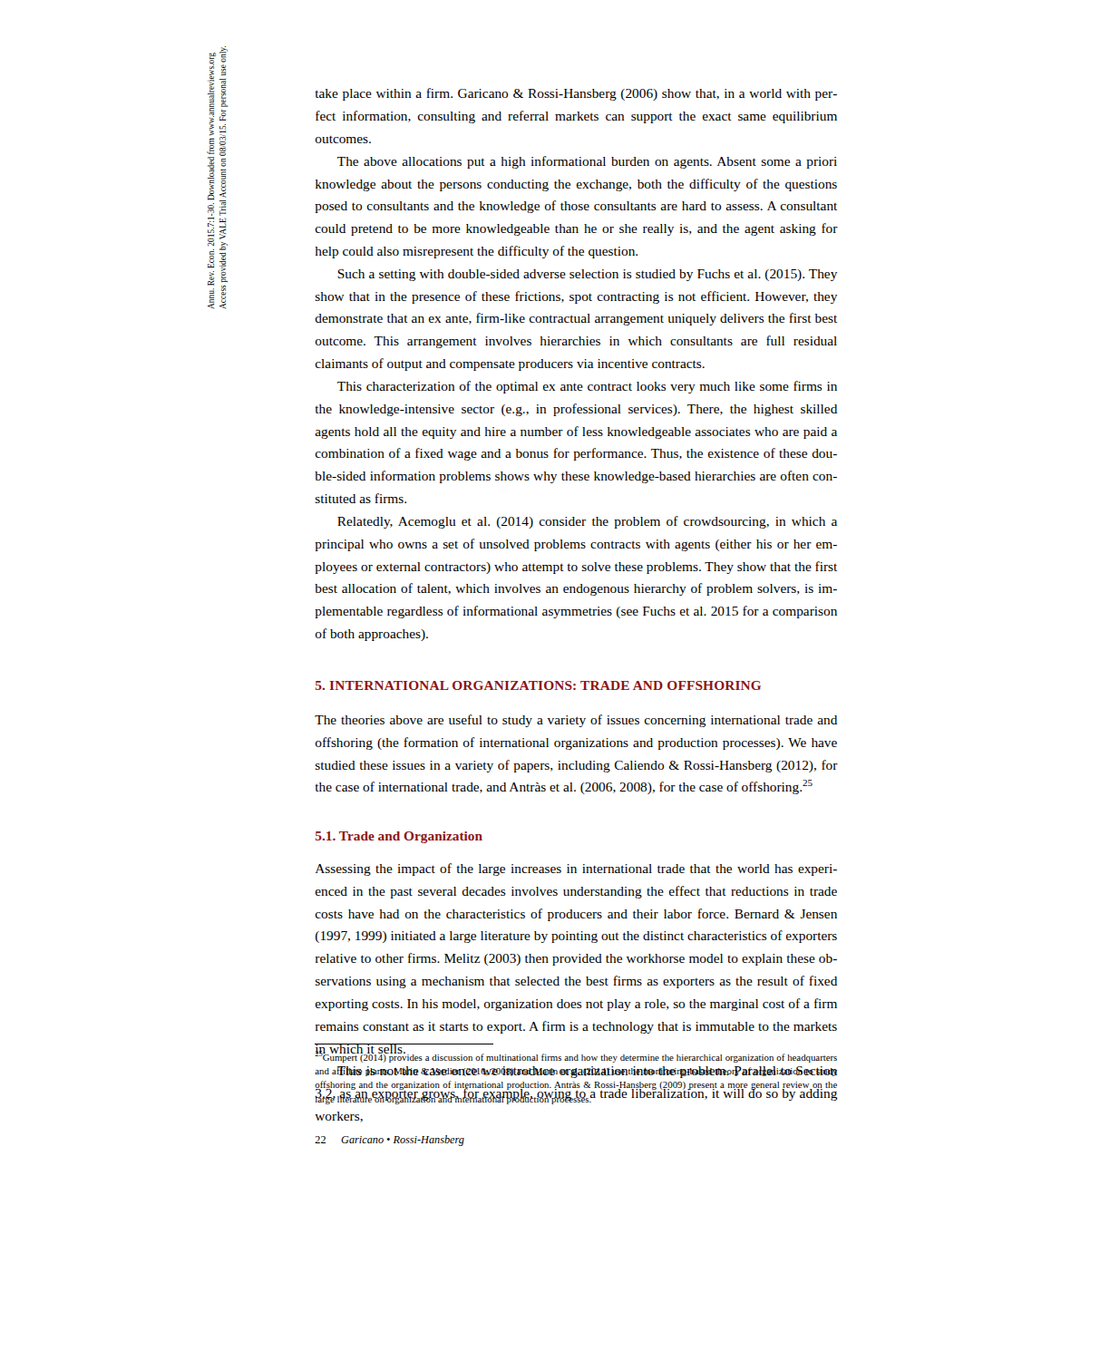Annu. Rev. Econ. 2015.7:1-30. Downloaded from www.annualreviews.org Access provided by VALE Trial Account on 08/03/15. For personal use only.
take place within a firm. Garicano & Rossi-Hansberg (2006) show that, in a world with perfect information, consulting and referral markets can support the exact same equilibrium outcomes.
The above allocations put a high informational burden on agents. Absent some a priori knowledge about the persons conducting the exchange, both the difficulty of the questions posed to consultants and the knowledge of those consultants are hard to assess. A consultant could pretend to be more knowledgeable than he or she really is, and the agent asking for help could also misrepresent the difficulty of the question.
Such a setting with double-sided adverse selection is studied by Fuchs et al. (2015). They show that in the presence of these frictions, spot contracting is not efficient. However, they demonstrate that an ex ante, firm-like contractual arrangement uniquely delivers the first best outcome. This arrangement involves hierarchies in which consultants are full residual claimants of output and compensate producers via incentive contracts.
This characterization of the optimal ex ante contract looks very much like some firms in the knowledge-intensive sector (e.g., in professional services). There, the highest skilled agents hold all the equity and hire a number of less knowledgeable associates who are paid a combination of a fixed wage and a bonus for performance. Thus, the existence of these double-sided information problems shows why these knowledge-based hierarchies are often constituted as firms.
Relatedly, Acemoglu et al. (2014) consider the problem of crowdsourcing, in which a principal who owns a set of unsolved problems contracts with agents (either his or her employees or external contractors) who attempt to solve these problems. They show that the first best allocation of talent, which involves an endogenous hierarchy of problem solvers, is implementable regardless of informational asymmetries (see Fuchs et al. 2015 for a comparison of both approaches).
5. INTERNATIONAL ORGANIZATIONS: TRADE AND OFFSHORING
The theories above are useful to study a variety of issues concerning international trade and offshoring (the formation of international organizations and production processes). We have studied these issues in a variety of papers, including Caliendo & Rossi-Hansberg (2012), for the case of international trade, and Antràs et al. (2006, 2008), for the case of offshoring.25
5.1. Trade and Organization
Assessing the impact of the large increases in international trade that the world has experienced in the past several decades involves understanding the effect that reductions in trade costs have had on the characteristics of producers and their labor force. Bernard & Jensen (1997, 1999) initiated a large literature by pointing out the distinct characteristics of exporters relative to other firms. Melitz (2003) then provided the workhorse model to explain these observations using a mechanism that selected the best firms as exporters as the result of fixed exporting costs. In his model, organization does not play a role, so the marginal cost of a firm remains constant as it starts to export. A firm is a technology that is immutable to the markets in which it sells.
This is not the case once we introduce organization into the problem. Parallel to Section 3.2, as an exporter grows, for example, owing to a trade liberalization, it will do so by adding workers,
25Gumpert (2014) provides a discussion of multinational firms and how they determine the hierarchical organization of headquarters and affiliate plants. Marin & Verdier (2010, 2008) and Marin et al. (2014) use the monitoring-based theory of organization to study offshoring and the organization of international production. Antràs & Rossi-Hansberg (2009) present a more general review on the large literature on organization and international production processes.
22 Garicano • Rossi-Hansberg